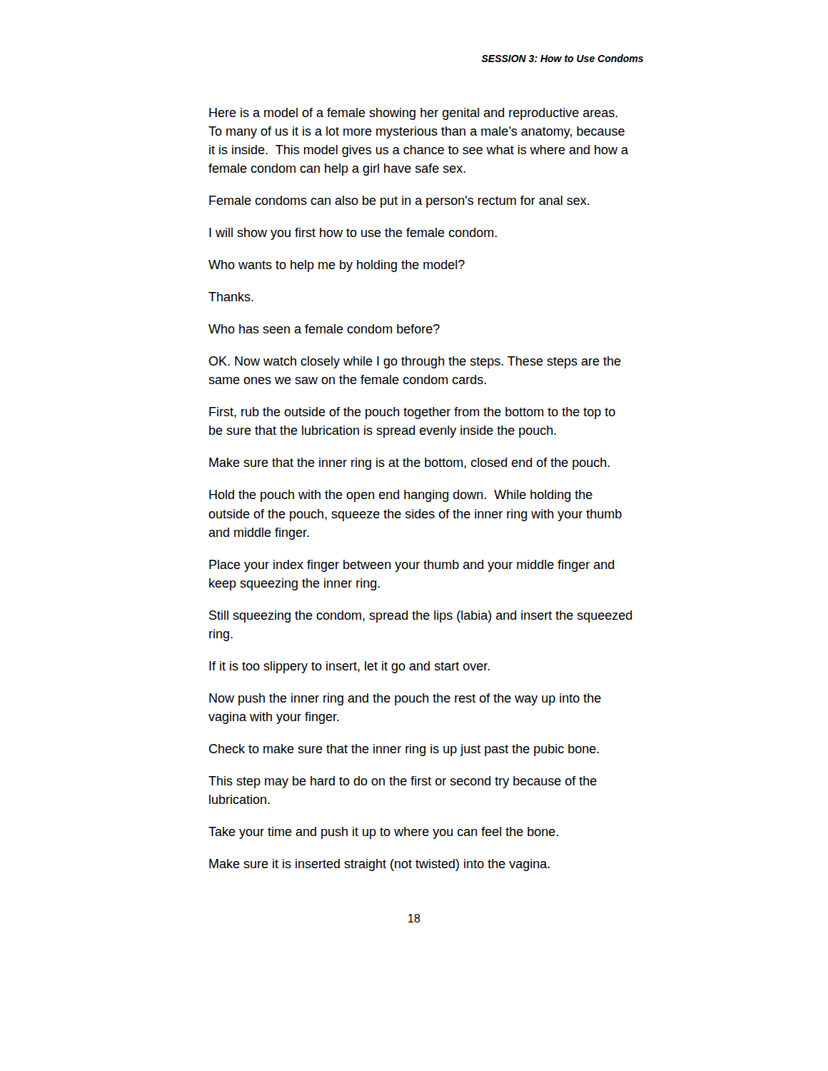SESSION 3: How to Use Condoms
Here is a model of a female showing her genital and reproductive areas. To many of us it is a lot more mysterious than a male’s anatomy, because it is inside. This model gives us a chance to see what is where and how a female condom can help a girl have safe sex.
Female condoms can also be put in a person's rectum for anal sex.
I will show you first how to use the female condom.
Who wants to help me by holding the model?
Thanks.
Who has seen a female condom before?
OK. Now watch closely while I go through the steps. These steps are the same ones we saw on the female condom cards.
First, rub the outside of the pouch together from the bottom to the top to be sure that the lubrication is spread evenly inside the pouch.
Make sure that the inner ring is at the bottom, closed end of the pouch.
Hold the pouch with the open end hanging down. While holding the outside of the pouch, squeeze the sides of the inner ring with your thumb and middle finger.
Place your index finger between your thumb and your middle finger and keep squeezing the inner ring.
Still squeezing the condom, spread the lips (labia) and insert the squeezed ring.
If it is too slippery to insert, let it go and start over.
Now push the inner ring and the pouch the rest of the way up into the vagina with your finger.
Check to make sure that the inner ring is up just past the pubic bone.
This step may be hard to do on the first or second try because of the lubrication.
Take your time and push it up to where you can feel the bone.
Make sure it is inserted straight (not twisted) into the vagina.
18